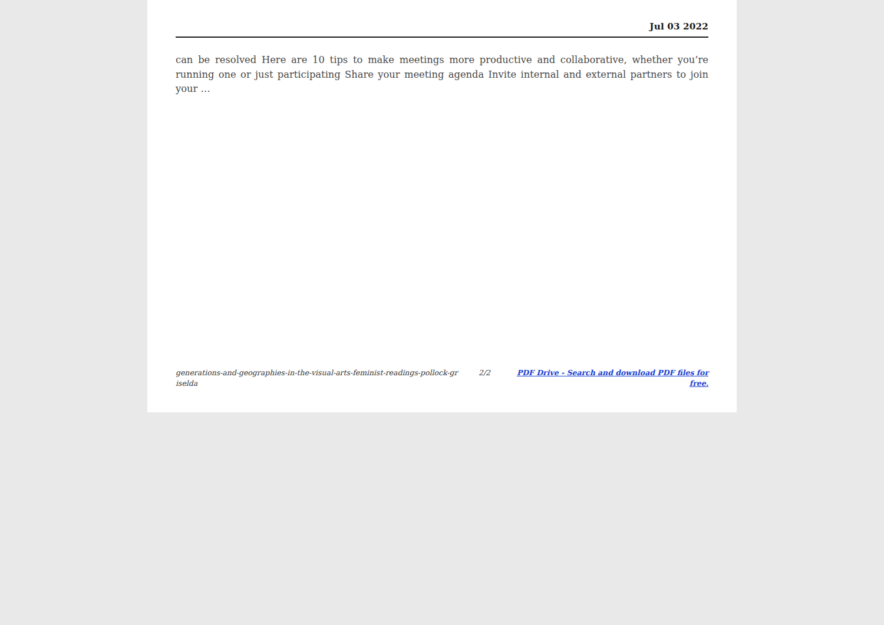Jul 03 2022
can be resolved Here are 10 tips to make meetings more productive and collaborative, whether you’re running one or just participating Share your meeting agenda Invite internal and external partners to join your …
generations-and-geographies-in-the-visual-arts-feminist-readings-pollock-griselda
2/2
PDF Drive - Search and download PDF files for free.